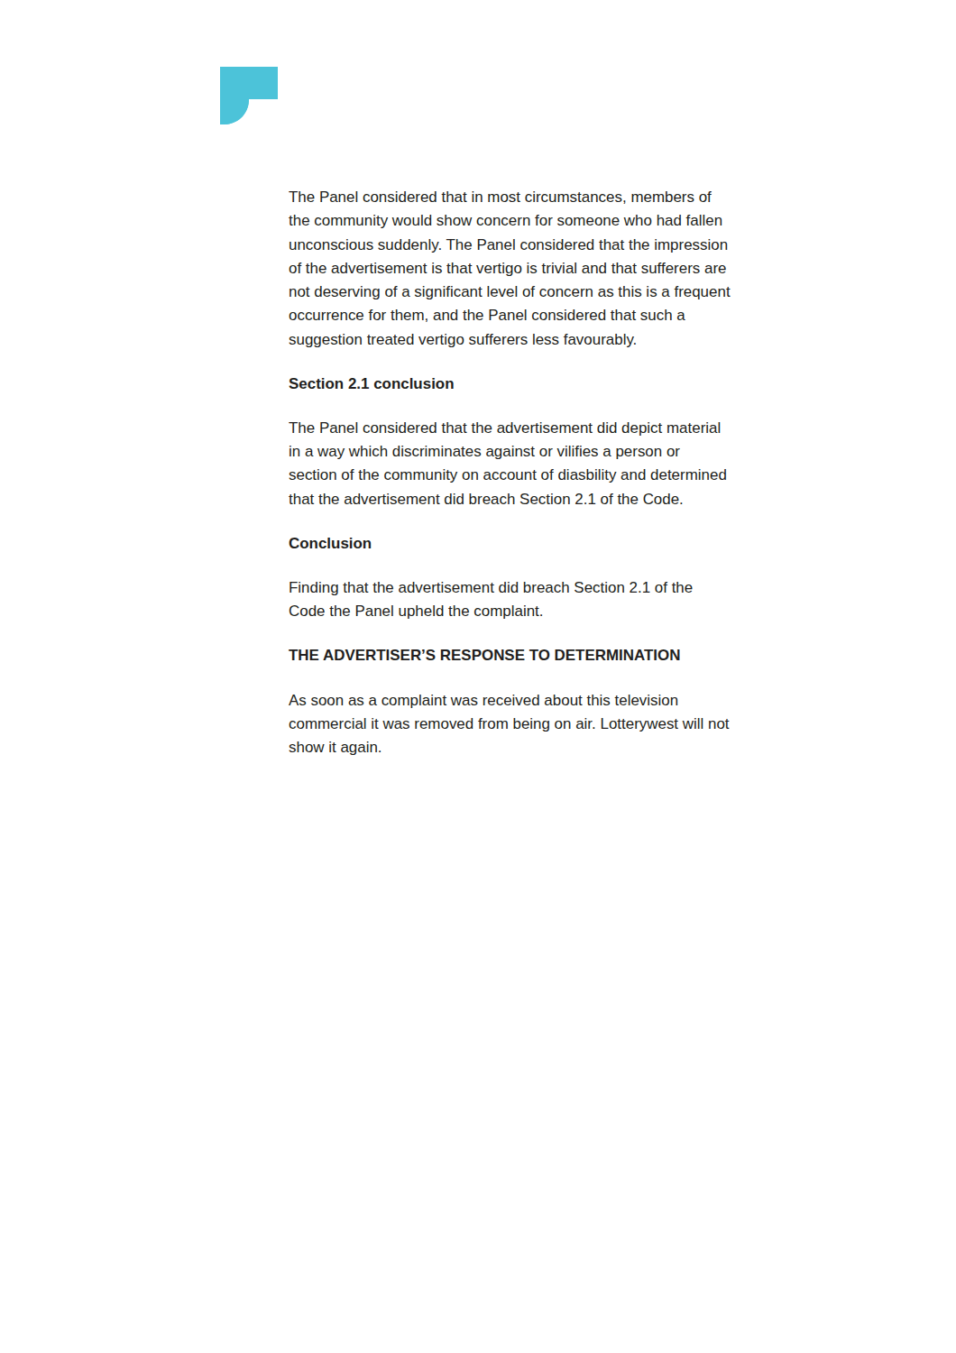The Panel considered that in most circumstances, members of the community would show concern for someone who had fallen unconscious suddenly. The Panel considered that the impression of the advertisement is that vertigo is trivial and that sufferers are not deserving of a significant level of concern as this is a frequent occurrence for them, and the Panel considered that such a suggestion treated vertigo sufferers less favourably.
Section 2.1 conclusion
The Panel considered that the advertisement did depict material in a way which discriminates against or vilifies a person or section of the community on account of diasbility and determined that the advertisement did breach Section 2.1 of the Code.
Conclusion
Finding that the advertisement did breach Section 2.1 of the Code the Panel upheld the complaint.
The advertiser’s response to determination
As soon as a complaint was received about this television commercial it was removed from being on air. Lotterywest will not show it again.